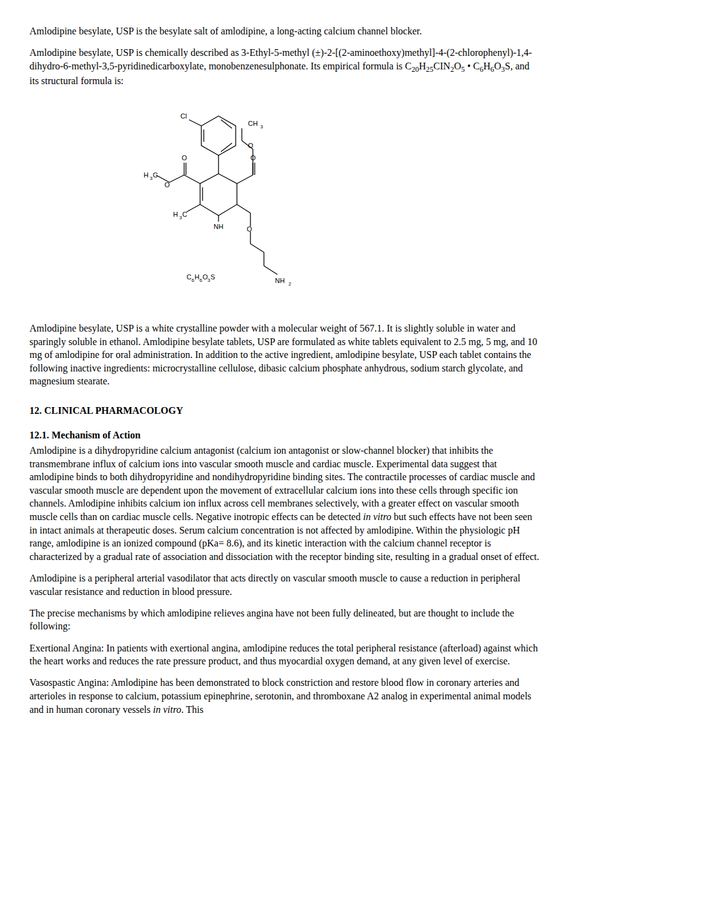Amlodipine besylate, USP is the besylate salt of amlodipine, a long-acting calcium channel blocker.
Amlodipine besylate, USP is chemically described as 3-Ethyl-5-methyl (±)-2-[(2-aminoethoxy)methyl]-4-(2-chlorophenyl)-1,4-dihydro-6-methyl-3,5-pyridinedicarboxylate, monobenzenesulphonate. Its empirical formula is C20H25CIN2O5 • C6H6O3S, and its structural formula is:
Cl CH 3 H 3 C O O O O H 3 C NH O NH 2 C 6 H 6 O 3 S
Amlodipine besylate, USP is a white crystalline powder with a molecular weight of 567.1. It is slightly soluble in water and sparingly soluble in ethanol. Amlodipine besylate tablets, USP are formulated as white tablets equivalent to 2.5 mg, 5 mg, and 10 mg of amlodipine for oral administration. In addition to the active ingredient, amlodipine besylate, USP each tablet contains the following inactive ingredients: microcrystalline cellulose, dibasic calcium phosphate anhydrous, sodium starch glycolate, and magnesium stearate.
12. CLINICAL PHARMACOLOGY
12.1. Mechanism of Action
Amlodipine is a dihydropyridine calcium antagonist (calcium ion antagonist or slow-channel blocker) that inhibits the transmembrane influx of calcium ions into vascular smooth muscle and cardiac muscle. Experimental data suggest that amlodipine binds to both dihydropyridine and nondihydropyridine binding sites. The contractile processes of cardiac muscle and vascular smooth muscle are dependent upon the movement of extracellular calcium ions into these cells through specific ion channels. Amlodipine inhibits calcium ion influx across cell membranes selectively, with a greater effect on vascular smooth muscle cells than on cardiac muscle cells. Negative inotropic effects can be detected in vitro but such effects have not been seen in intact animals at therapeutic doses. Serum calcium concentration is not affected by amlodipine. Within the physiologic pH range, amlodipine is an ionized compound (pKa= 8.6), and its kinetic interaction with the calcium channel receptor is characterized by a gradual rate of association and dissociation with the receptor binding site, resulting in a gradual onset of effect.
Amlodipine is a peripheral arterial vasodilator that acts directly on vascular smooth muscle to cause a reduction in peripheral vascular resistance and reduction in blood pressure.
The precise mechanisms by which amlodipine relieves angina have not been fully delineated, but are thought to include the following:
Exertional Angina: In patients with exertional angina, amlodipine reduces the total peripheral resistance (afterload) against which the heart works and reduces the rate pressure product, and thus myocardial oxygen demand, at any given level of exercise.
Vasospastic Angina: Amlodipine has been demonstrated to block constriction and restore blood flow in coronary arteries and arterioles in response to calcium, potassium epinephrine, serotonin, and thromboxane A2 analog in experimental animal models and in human coronary vessels in vitro. This